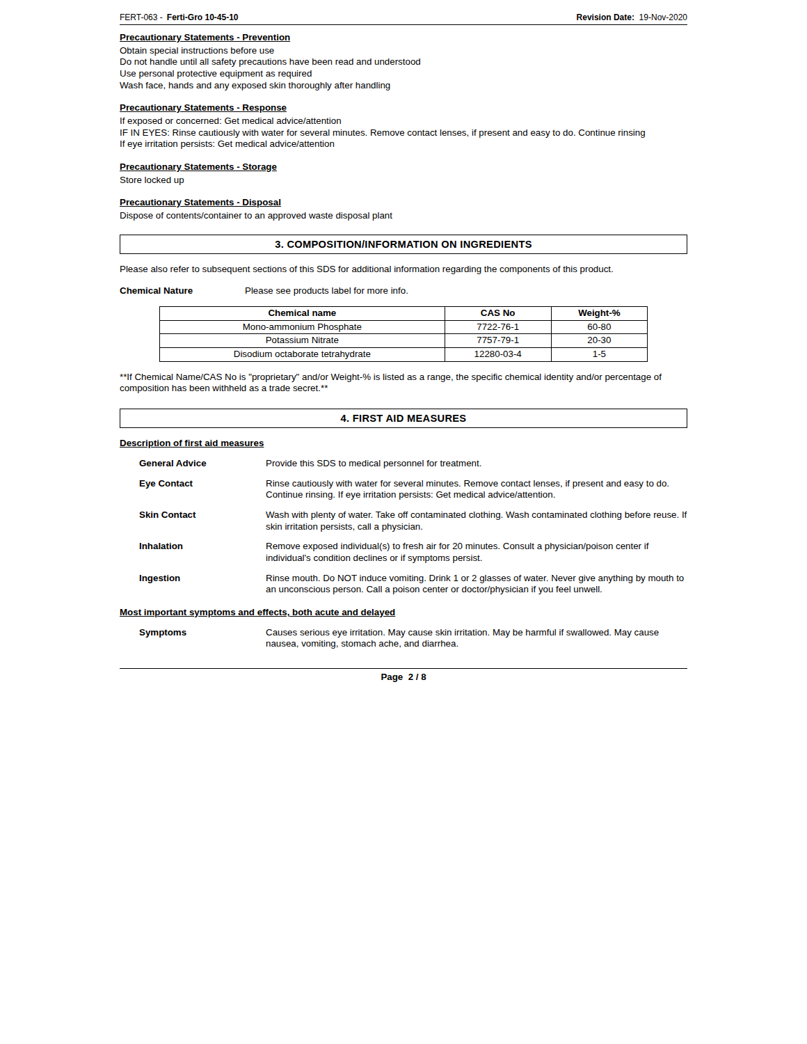FERT-063 -Ferti-Gro 10-45-10
Revision Date: 19-Nov-2020
Precautionary Statements - Prevention
Obtain special instructions before use
Do not handle until all safety precautions have been read and understood
Use personal protective equipment as required
Wash face, hands and any exposed skin thoroughly after handling
Precautionary Statements - Response
If exposed or concerned: Get medical advice/attention
IF IN EYES: Rinse cautiously with water for several minutes. Remove contact lenses, if present and easy to do. Continue rinsing
If eye irritation persists: Get medical advice/attention
Precautionary Statements - Storage
Store locked up
Precautionary Statements - Disposal
Dispose of contents/container to an approved waste disposal plant
3. COMPOSITION/INFORMATION ON INGREDIENTS
Please also refer to subsequent sections of this SDS for additional information regarding the components of this product.
Chemical Nature
Please see products label for more info.
| Chemical name | CAS No | Weight-% |
| --- | --- | --- |
| Mono-ammonium Phosphate | 7722-76-1 | 60-80 |
| Potassium Nitrate | 7757-79-1 | 20-30 |
| Disodium octaborate tetrahydrate | 12280-03-4 | 1-5 |
**If Chemical Name/CAS No is "proprietary" and/or Weight-% is listed as a range, the specific chemical identity and/or percentage of composition has been withheld as a trade secret.**
4. FIRST AID MEASURES
Description of first aid measures
General Advice
Provide this SDS to medical personnel for treatment.
Eye Contact
Rinse cautiously with water for several minutes. Remove contact lenses, if present and easy to do. Continue rinsing. If eye irritation persists: Get medical advice/attention.
Skin Contact
Wash with plenty of water. Take off contaminated clothing. Wash contaminated clothing before reuse. If skin irritation persists, call a physician.
Inhalation
Remove exposed individual(s) to fresh air for 20 minutes. Consult a physician/poison center if individual's condition declines or if symptoms persist.
Ingestion
Rinse mouth. Do NOT induce vomiting. Drink 1 or 2 glasses of water. Never give anything by mouth to an unconscious person. Call a poison center or doctor/physician if you feel unwell.
Most important symptoms and effects, both acute and delayed
Symptoms
Causes serious eye irritation. May cause skin irritation. May be harmful if swallowed. May cause nausea, vomiting, stomach ache, and diarrhea.
Page 2 / 8